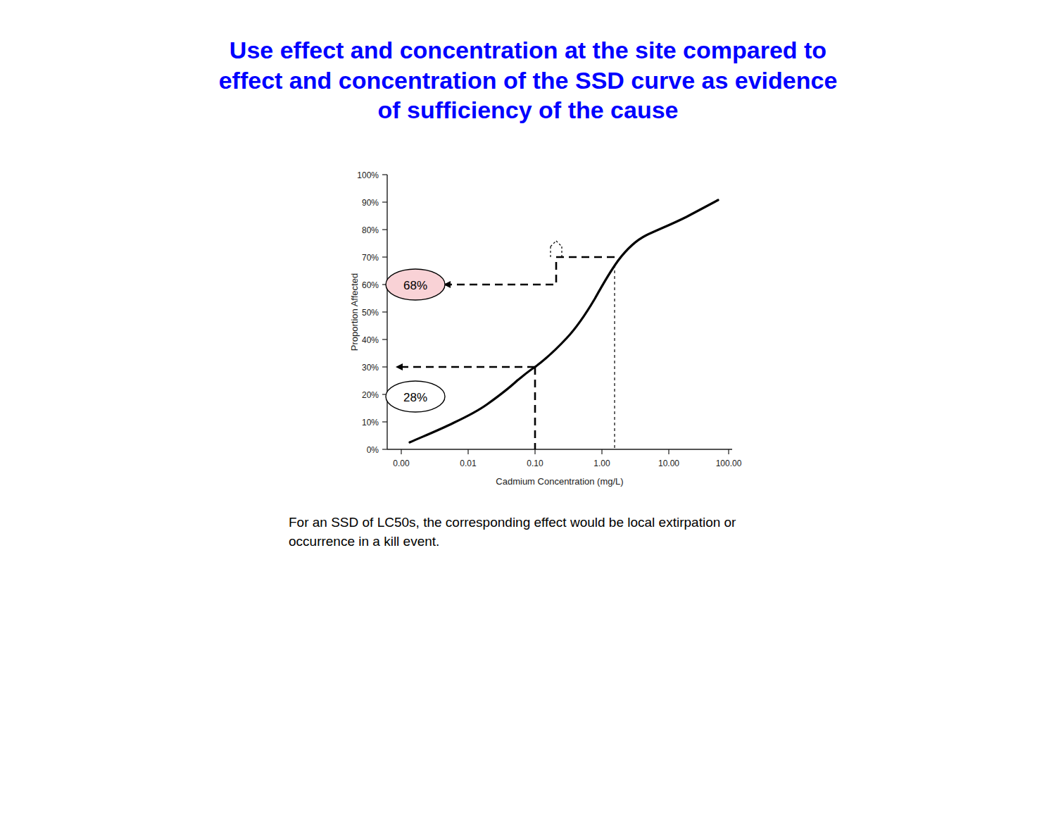Use effect and concentration at the site compared to
effect and concentration of the SSD curve as evidence
of sufficiency of the cause
100% 90% 80% 70% 60% 50% 40% 30% 20% 10% 0% 0.00 0.01 0.10 1.00 10.00 100.00 Proportion Affected Cadmium Concentration (mg/L) 68% 28%
For an SSD of LC50s, the corresponding effect would be local extirpation or occurrence in a kill event.